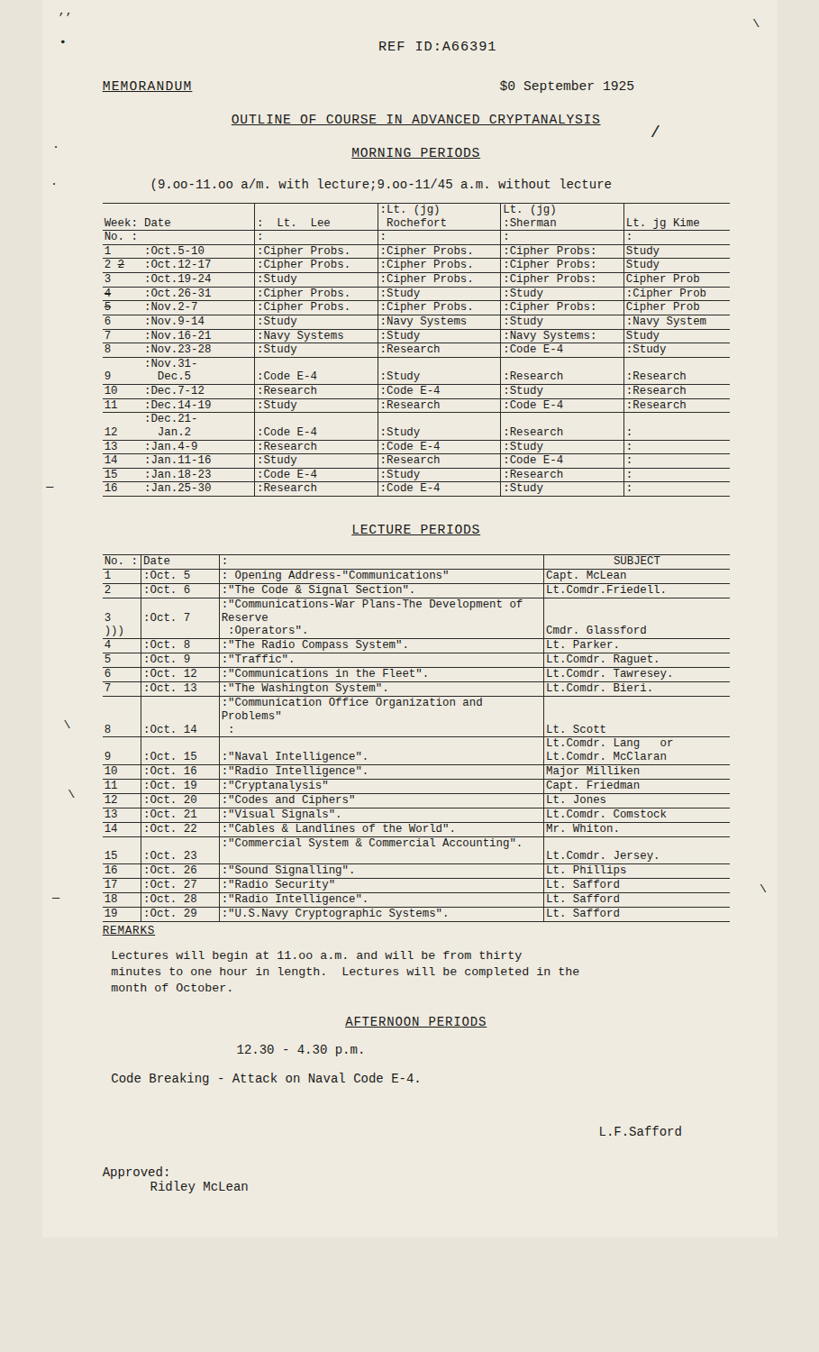’’
•
·
·
—
—
\
\
\
\
REF ID:A66391
MEMORANDUM $0 September 1925
OUTLINE OF COURSE IN ADVANCED CRYPTANALYSIS
MORNING PERIODS
/
(9.oo-11.oo a/m. with lecture;9.oo-11/45 a.m. without lecture
| Week: | Date | : Lt. Lee | :Lt. (jg) Rochefort | Lt. (jg) :Sherman | Lt. jg Kime |
| --- | --- | --- | --- | --- | --- |
| No. : | | : | : | : | : |
| 1 | :Oct.5-10 | :Cipher Probs. | :Cipher Probs. | :Cipher Probs: | Study |
| 2 2 | :Oct.12-17 | :Cipher Probs. | :Cipher Probs. | :Cipher Probs: | Study |
| 3 | :Oct.19-24 | :Study | :Cipher Probs. | :Cipher Probs: | Cipher Prob |
| 4 | :Oct.26-31 | :Cipher Probs. | :Study | :Study | :Cipher Prob |
| 5 | :Nov.2-7 | :Cipher Probs. | :Cipher Probs. | :Cipher Probs: | Cipher Prob |
| 6 | :Nov.9-14 | :Study | :Navy Systems | :Study | :Navy System |
| 7 | :Nov.16-21 | :Navy Systems | :Study | :Navy Systems: | Study |
| 8 | :Nov.23-28 | :Study | :Research | :Code E-4 | :Study |
| 9 | :Nov.31- Dec.5 | :Code E-4 | :Study | :Research | :Research |
| 10 | :Dec.7-12 | :Research | :Code E-4 | :Study | :Research |
| 11 | :Dec.14-19 | :Study | :Research | :Code E-4 | :Research |
| 12 | :Dec.21- Jan.2 | :Code E-4 | :Study | :Research | : |
| 13 | :Jan.4-9 | :Research | :Code E-4 | :Study | : |
| 14 | :Jan.11-16 | :Study | :Research | :Code E-4 | : |
| 15 | :Jan.18-23 | :Code E-4 | :Study | :Research | : |
| 16 | :Jan.25-30 | :Research | :Code E-4 | :Study | : |
LECTURE PERIODS
| No. : | Date | : | SUBJECT |
| 1 | :Oct. 5 | : Opening Address-"Communications" | Capt. McLean |
| 2 | :Oct. 6 | :"The Code & Signal Section". | Lt.Comdr.Friedell. |
| 3 ))) | :Oct. 7 | :"Communications-War Plans-The Development of Reserve :Operators". | Cmdr. Glassford |
| 4 | :Oct. 8 | :"The Radio Compass System". | Lt. Parker. |
| 5 | :Oct. 9 | :"Traffic". | Lt.Comdr. Raguet. |
| 6 | :Oct. 12 | :"Communications in the Fleet". | Lt.Comdr. Tawresey. |
| 7 | :Oct. 13 | :"The Washington System". | Lt.Comdr. Bieri. |
| 8 | :Oct. 14 | :"Communication Office Organization and Problems" : | Lt. Scott |
| 9 | :Oct. 15 | :"Naval Intelligence". | Lt.Comdr. Lang or Lt.Comdr. McClaran |
| 10 | :Oct. 16 | :"Radio Intelligence". | Major Milliken |
| 11 | :Oct. 19 | :"Cryptanalysis" | Capt. Friedman |
| 12 | :Oct. 20 | :"Codes and Ciphers" | Lt. Jones |
| 13 | :Oct. 21 | :"Visual Signals". | Lt.Comdr. Comstock |
| 14 | :Oct. 22 | :"Cables & Landlines of the World". | Mr. Whiton. |
| 15 | :Oct. 23 | :"Commercial System & Commercial Accounting". | Lt.Comdr. Jersey. |
| 16 | :Oct. 26 | :"Sound Signalling". | Lt. Phillips |
| 17 | :Oct. 27 | :"Radio Security" | Lt. Safford |
| 18 | :Oct. 28 | :"Radio Intelligence". | Lt. Safford |
| 19 | :Oct. 29 | :"U.S.Navy Cryptographic Systems". | Lt. Safford |
REMARKS
Lectures will begin at 11.oo a.m. and will be from thirty
minutes to one hour in length. Lectures will be completed in the
month of October.
AFTERNOON PERIODS
12.30 - 4.30 p.m.
Code Breaking - Attack on Naval Code E-4.
L.F.Safford
Approved:
Ridley McLean